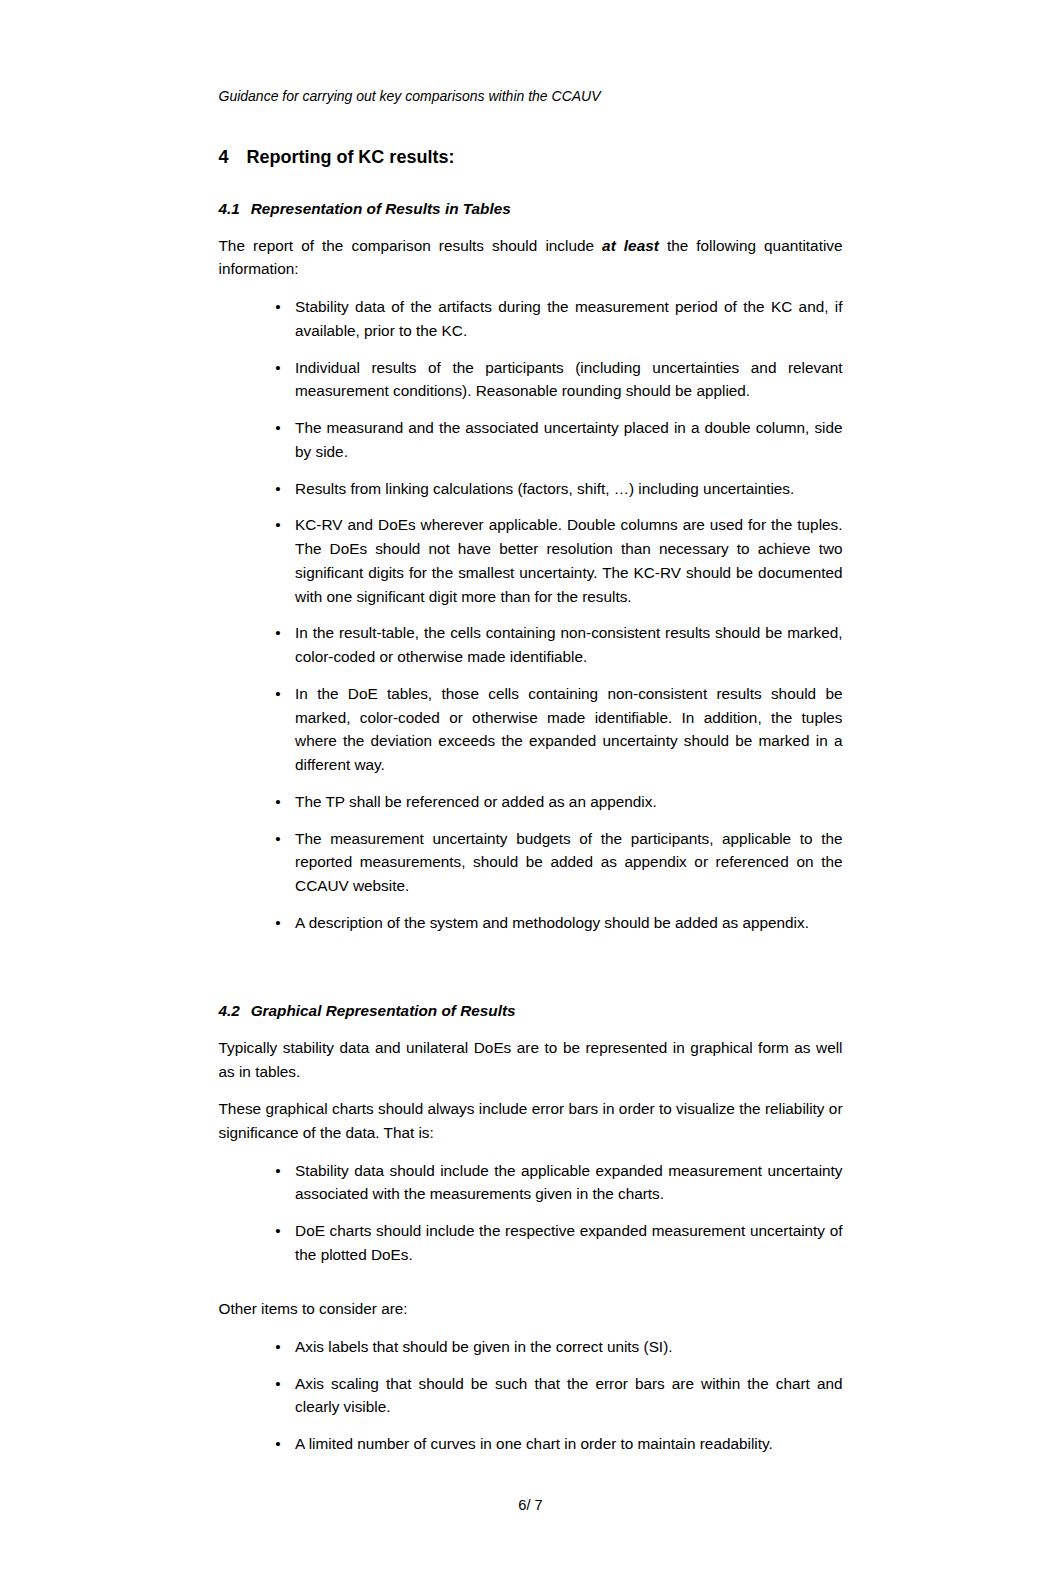Guidance for carrying out key comparisons within the CCAUV
4 Reporting of KC results:
4.1 Representation of Results in Tables
The report of the comparison results should include at least the following quantitative information:
Stability data of the artifacts during the measurement period of the KC and, if available, prior to the KC.
Individual results of the participants (including uncertainties and relevant measurement conditions). Reasonable rounding should be applied.
The measurand and the associated uncertainty placed in a double column, side by side.
Results from linking calculations (factors, shift, …) including uncertainties.
KC-RV and DoEs wherever applicable. Double columns are used for the tuples. The DoEs should not have better resolution than necessary to achieve two significant digits for the smallest uncertainty. The KC-RV should be documented with one significant digit more than for the results.
In the result-table, the cells containing non-consistent results should be marked, color-coded or otherwise made identifiable.
In the DoE tables, those cells containing non-consistent results should be marked, color-coded or otherwise made identifiable. In addition, the tuples where the deviation exceeds the expanded uncertainty should be marked in a different way.
The TP shall be referenced or added as an appendix.
The measurement uncertainty budgets of the participants, applicable to the reported measurements, should be added as appendix or referenced on the CCAUV website.
A description of the system and methodology should be added as appendix.
4.2 Graphical Representation of Results
Typically stability data and unilateral DoEs are to be represented in graphical form as well as in tables.
These graphical charts should always include error bars in order to visualize the reliability or significance of the data. That is:
Stability data should include the applicable expanded measurement uncertainty associated with the measurements given in the charts.
DoE charts should include the respective expanded measurement uncertainty of the plotted DoEs.
Other items to consider are:
Axis labels that should be given in the correct units (SI).
Axis scaling that should be such that the error bars are within the chart and clearly visible.
A limited number of curves in one chart in order to maintain readability.
6/ 7